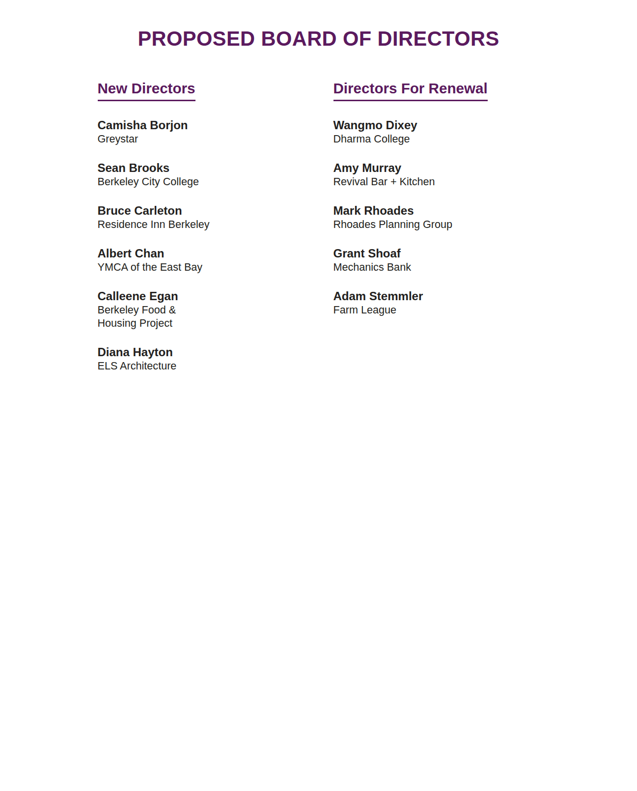PROPOSED BOARD OF DIRECTORS
New Directors
Camisha Borjon
Greystar
Sean Brooks
Berkeley City College
Bruce Carleton
Residence Inn Berkeley
Albert Chan
YMCA of the East Bay
Calleene Egan
Berkeley Food &
Housing Project
Diana Hayton
ELS Architecture
Directors For Renewal
Wangmo Dixey
Dharma College
Amy Murray
Revival Bar + Kitchen
Mark Rhoades
Rhoades Planning Group
Grant Shoaf
Mechanics Bank
Adam Stemmler
Farm League